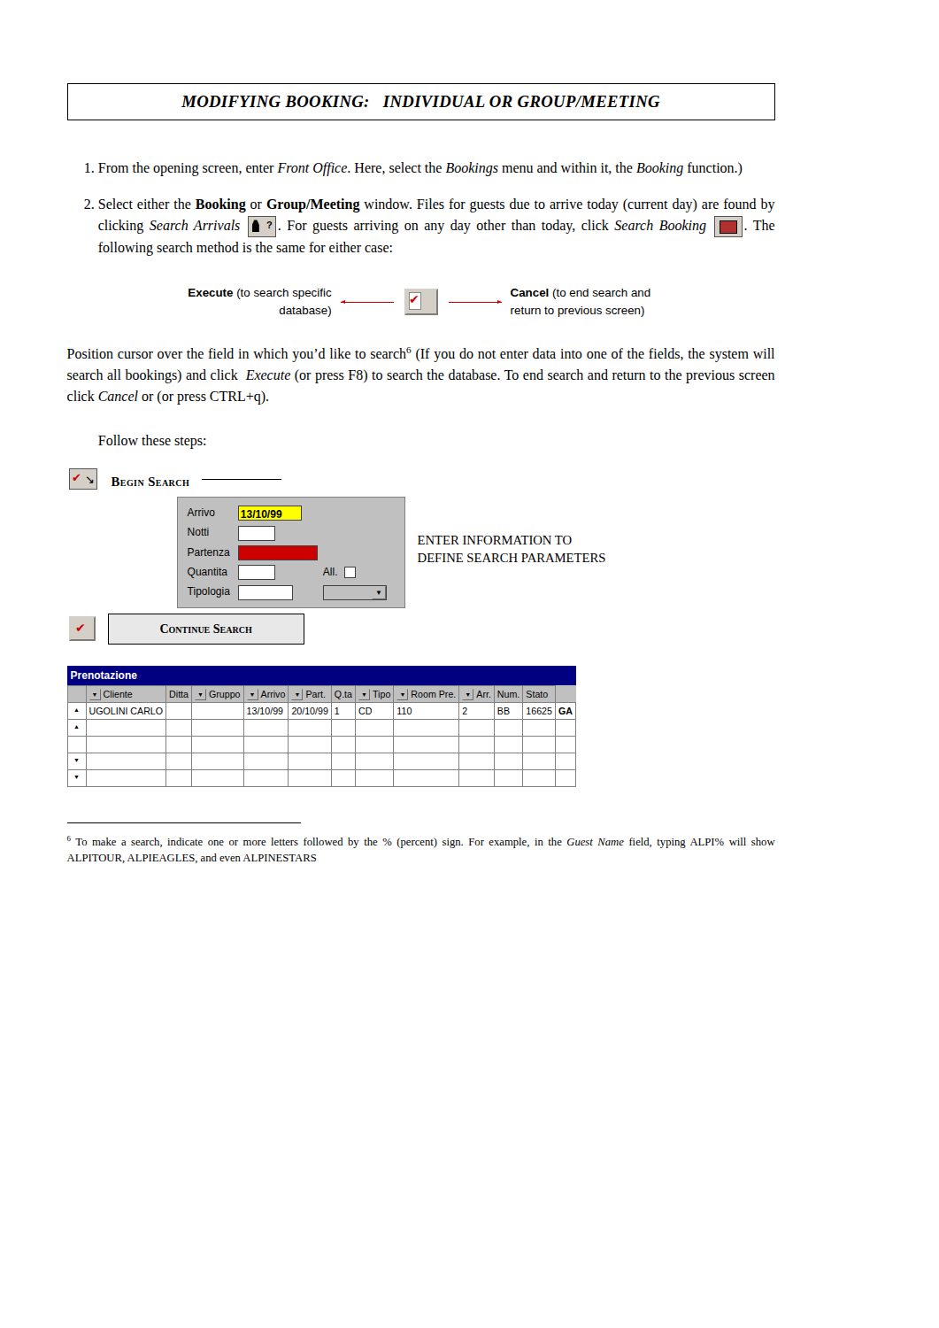MODIFYING BOOKING: INDIVIDUAL OR GROUP/MEETING
From the opening screen, enter Front Office. Here, select the Bookings menu and within it, the Booking function.)
Select either the Booking or Group/Meeting window. Files for guests due to arrive today (current day) are found by clicking Search Arrivals . For guests arriving on any day other than today, click Search Booking . The following search method is the same for either case:
Execute (to search specific database)
Cancel (to end search and return to previous screen)
Position cursor over the field in which you’d like to search6 (If you do not enter data into one of the fields, the system will search all bookings) and click Execute (or press F8) to search the database. To end search and return to the previous screen click Cancel or (or press CTRL+q).
Follow these steps:
Begin Search
| Arrivo | 13/10/99 | |
| Notti | | |
| Partenza | | |
| Quantita | | All. |
| Tipologia | | ▼ |
ENTER INFORMATION TO
DEFINE SEARCH PARAMETERS
Continue Search
Prenotazione
| | ▼ Cliente | Ditta | ▼ Gruppo | ▼ Arrivo | ▼ Part. | Q.ta | ▼ Tipo | ▼ Room Pre. | ▼ Arr. | Num. | Stato |
| --- | --- | --- | --- | --- | --- | --- | --- | --- | --- | --- | --- |
| ▲ | UGOLINI CARLO | | | 13/10/99 | 20/10/99 | 1 | CD | 110 | 2 | BB | 16625 | GA |
| ▲ | | | | | | | | | | | | |
| ▼ | | | | | | | | | | | | |
| ▼ | | | | | | | | | | | | |
6 To make a search, indicate one or more letters followed by the % (percent) sign. For example, in the Guest Name field, typing ALPI% will show ALPITOUR, ALPIEAGLES, and even ALPINESTARS